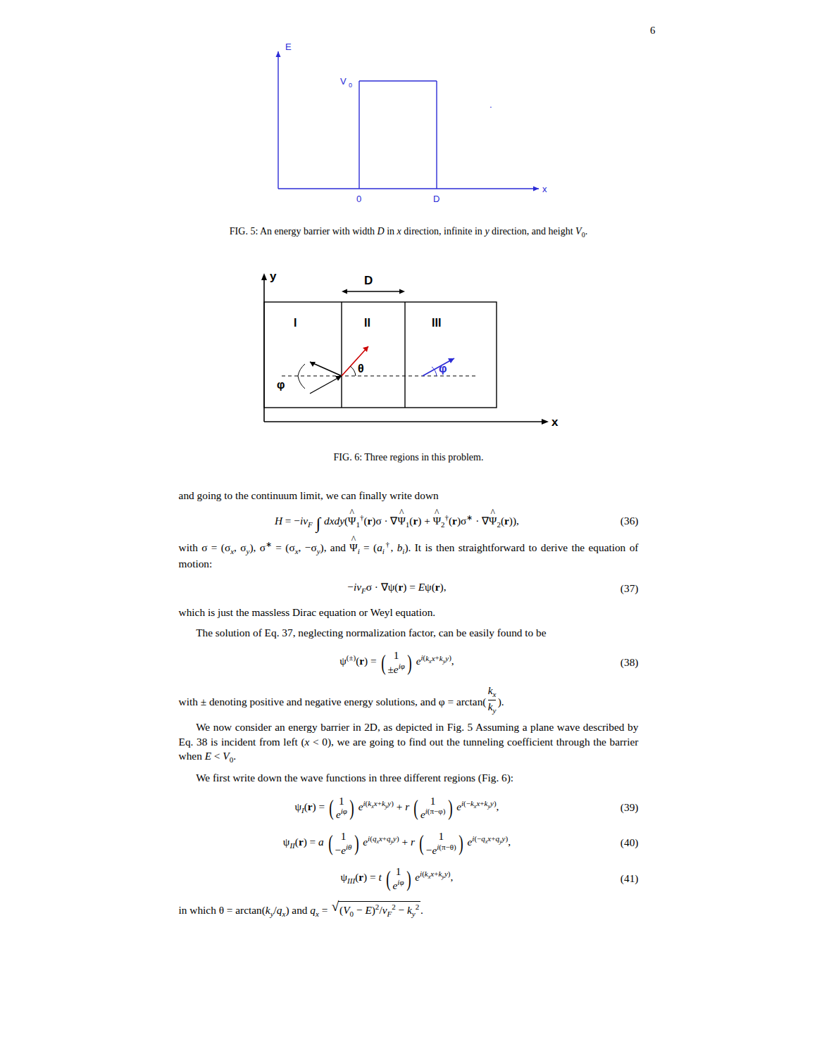6
E x V 0 0 D .
FIG. 5: An energy barrier with width D in x direction, infinite in y direction, and height V0.
y x D I II III θ φ φ
FIG. 6: Three regions in this problem.
and going to the continuum limit, we can finally write down
H = −ivF ∫ dxdy(Ψ1†(r)σ · ∇Ψ1(r) + Ψ2†(r)σ∗ · ∇Ψ2(r)),
(36)
with σ = (σx, σy), σ∗ = (σx, −σy), and Ψi = (ai†, bi). It is then straightforward to derive the equation of motion:
−ivFσ · ∇ψ(r) = Eψ(r),
(37)
which is just the massless Dirac equation or Weyl equation.
The solution of Eq. 37, neglecting normalization factor, can be easily found to be
ψ(±)(r) = (1±eiφ) ei(kxx+kyy),
(38)
with ± denoting positive and negative energy solutions, and φ = arctan(kx ky).
We now consider an energy barrier in 2D, as depicted in Fig. 5 Assuming a plane wave described by Eq. 38 is incident from left (x < 0), we are going to find out the tunneling coefficient through the barrier when E < V0.
We first write down the wave functions in three different regions (Fig. 6):
ψI(r) = (1 eiφ) ei(kxx+kyy) + r (1 ei(π−φ)) ei(−kxx+kyy),
(39)
ψII(r) = a (1−eiθ) ei(qxx+qyy) + r (1−ei(π−θ)) ei(−qxx+qyy),
(40)
ψIII(r) = t (1 eiφ) ei(kxx+kyy),
(41)
in which θ = arctan(ky/qx) and qx = (V0 − E)2/vF2 − ky2.